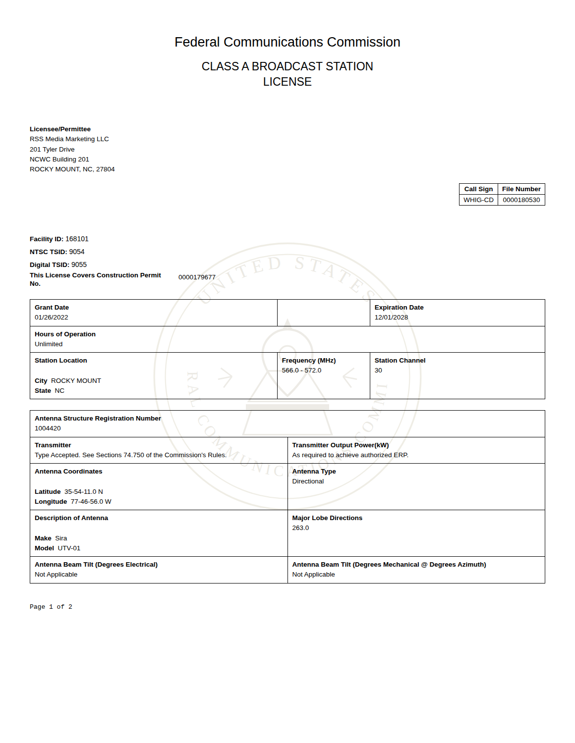UNITED STATES FEDERAL COMMUNICATIONS COMMISSION
Federal Communications Commission
CLASS A BROADCAST STATION
LICENSE
Licensee/Permittee
RSS Media Marketing LLC
201 Tyler Drive
NCWC Building 201
ROCKY MOUNT, NC, 27804
| Call Sign | File Number |
| --- | --- |
| WHIG-CD | 0000180530 |
Facility ID: 168101
NTSC TSID: 9054
Digital TSID: 9055
This License Covers Construction Permit No.
0000179677
| Grant Date 01/26/2022 | | Expiration Date 12/01/2028 |
| Hours of Operation Unlimited |
| Station Location City ROCKY MOUNT State NC | Frequency (MHz) 566.0 - 572.0 | Station Channel 30 |
| Antenna Structure Registration Number 1004420 |
| Transmitter Type Accepted. See Sections 74.750 of the Commission's Rules. | Transmitter Output Power(kW) As required to achieve authorized ERP. |
| Antenna Coordinates Latitude 35-54-11.0 N Longitude 77-46-56.0 W | Antenna Type Directional |
| Description of Antenna Make Sira Model UTV-01 | Major Lobe Directions 263.0 |
| Antenna Beam Tilt (Degrees Electrical) Not Applicable | Antenna Beam Tilt (Degrees Mechanical @ Degrees Azimuth) Not Applicable |
Page 1 of 2